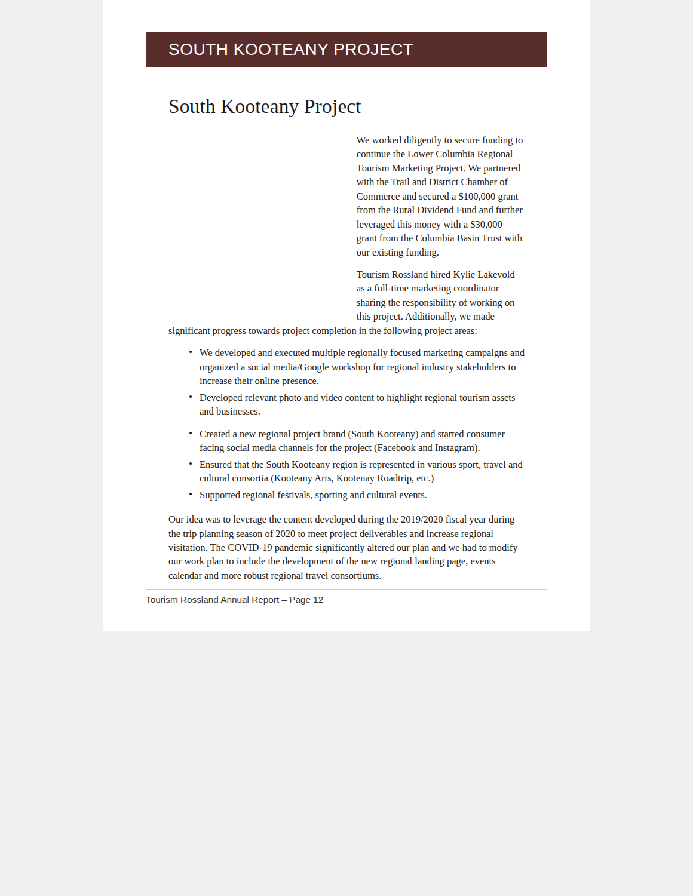SOUTH KOOTEANY PROJECT
South Kooteany Project
We worked diligently to secure funding to continue the Lower Columbia Regional Tourism Marketing Project. We partnered with the Trail and District Chamber of Commerce and secured a $100,000 grant from the Rural Dividend Fund and further leveraged this money with a $30,000 grant from the Columbia Basin Trust with our existing funding.
Tourism Rossland hired Kylie Lakevold as a full-time marketing coordinator sharing the responsibility of working on this project. Additionally, we made significant progress towards project completion in the following project areas:
We developed and executed multiple regionally focused marketing campaigns and organized a social media/Google workshop for regional industry stakeholders to increase their online presence.
Developed relevant photo and video content to highlight regional tourism assets and businesses.
Created a new regional project brand (South Kooteany) and started consumer facing social media channels for the project (Facebook and Instagram).
Ensured that the South Kooteany region is represented in various sport, travel and cultural consortia (Kooteany Arts, Kootenay Roadtrip, etc.)
Supported regional festivals, sporting and cultural events.
Our idea was to leverage the content developed during the 2019/2020 fiscal year during the trip planning season of 2020 to meet project deliverables and increase regional visitation. The COVID-19 pandemic significantly altered our plan and we had to modify our work plan to include the development of the new regional landing page, events calendar and more robust regional travel consortiums.
Tourism Rossland Annual Report – Page 12